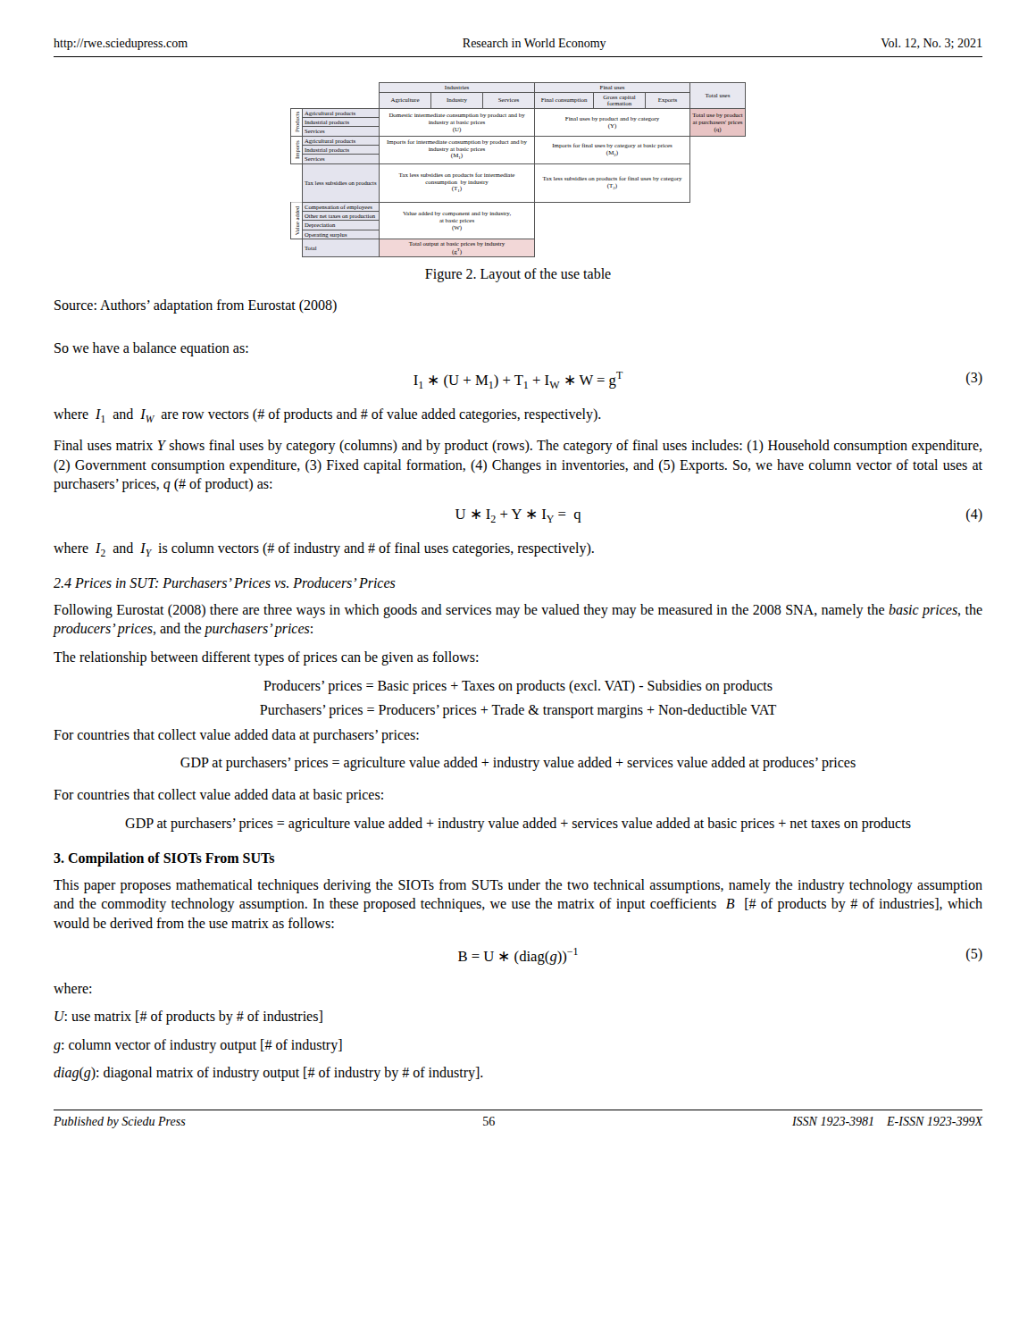http://rwe.sciedupress.com Research in World Economy Vol. 12, No. 3; 2021
| | | Industries | Final uses | Total uses |
| | | Agriculture | Industry | Services | Final consumption | Gross capital formation | Exports |
| Products | Agricultural products | Domestic intermediate consumption by product and by industry at basic prices (U) | Final uses by product and by category (Y) | Total use by product at purchasers' prices (q) |
| Industrial products |
| Services |
| Imports | Agricultural products | Imports for intermediate consumption by product and by industry at basic prices (M 1 ) | Imports for final uses by category at basic prices (M 2 ) | |
| Industrial products |
| Services |
| | Tax less subsidies on products | Tax less subsidies on products for intermediate consumption by industry (T 1 ) | Tax less subsidies on products for final uses by category (T 2 ) | |
| Value added | Compensation of employees | Value added by component and by industry, at basic prices (W) | | |
| Other net taxes on production |
| Depreciation |
| Operating surplus |
| | Total | Total output at basic prices by industry (g T ) | | |
Figure 2. Layout of the use table
Source: Authors’ adaptation from Eurostat (2008)
So we have a balance equation as:
I1 ∗ (U + M1) + T1 + IW ∗ W = gT (3)
where I1 and IW are row vectors (# of products and # of value added categories, respectively).
Final uses matrix Y shows final uses by category (columns) and by product (rows). The category of final uses includes: (1) Household consumption expenditure, (2) Government consumption expenditure, (3) Fixed capital formation, (4) Changes in inventories, and (5) Exports. So, we have column vector of total uses at purchasers’ prices, q (# of product) as:
U ∗ I2 + Y ∗ IY = q (4)
where I2 and IY is column vectors (# of industry and # of final uses categories, respectively).
2.4 Prices in SUT: Purchasers’ Prices vs. Producers’ Prices
Following Eurostat (2008) there are three ways in which goods and services may be valued they may be measured in the 2008 SNA, namely the basic prices, the producers’ prices, and the purchasers’ prices:
The relationship between different types of prices can be given as follows:
Producers’ prices = Basic prices + Taxes on products (excl. VAT) - Subsidies on products
Purchasers’ prices = Producers’ prices + Trade & transport margins + Non-deductible VAT
For countries that collect value added data at purchasers’ prices:
GDP at purchasers’ prices = agriculture value added + industry value added + services value added at produces’ prices
For countries that collect value added data at basic prices:
GDP at purchasers’ prices = agriculture value added + industry value added + services value added at basic prices + net taxes on products
3. Compilation of SIOTs From SUTs
This paper proposes mathematical techniques deriving the SIOTs from SUTs under the two technical assumptions, namely the industry technology assumption and the commodity technology assumption. In these proposed techniques, we use the matrix of input coefficients B [# of products by # of industries], which would be derived from the use matrix as follows:
B = U ∗ (diag(g))−1 (5)
where:
U: use matrix [# of products by # of industries]
g: column vector of industry output [# of industry]
diag(g): diagonal matrix of industry output [# of industry by # of industry].
Published by Sciedu Press 56 ISSN 1923-3981 E-ISSN 1923-399X